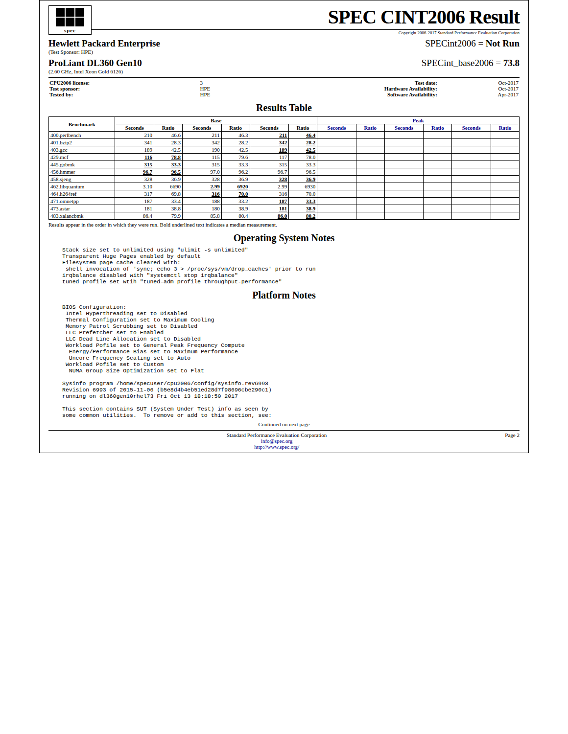spec
SPEC CINT2006 Result
Copyright 2006-2017 Standard Performance Evaluation Corporation
Hewlett Packard Enterprise
(Test Sponsor: HPE)
SPECint2006 = Not Run
ProLiant DL360 Gen10
(2.60 GHz, Intel Xeon Gold 6126)
SPECint_base2006 = 73.8
| CPU2006 license: | 3 | Test date: | Oct-2017 |
| Test sponsor: | HPE | Hardware Availability: | Oct-2017 |
| Tested by: | HPE | Software Availability: | Apr-2017 |
Results Table
| Benchmark | Base | Peak |
| --- | --- | --- |
| Seconds | Ratio | Seconds | Ratio | Seconds | Ratio | Seconds | Ratio | Seconds | Ratio | Seconds | Ratio |
| 400.perlbench | 210 | 46.6 | 211 | 46.3 | 211 | 46.4 | | | | | | |
| 401.bzip2 | 341 | 28.3 | 342 | 28.2 | 342 | 28.2 | | | | | | |
| 403.gcc | 189 | 42.5 | 190 | 42.5 | 189 | 42.5 | | | | | | |
| 429.mcf | 116 | 78.8 | 115 | 79.6 | 117 | 78.0 | | | | | | |
| 445.gobmk | 315 | 33.3 | 315 | 33.3 | 315 | 33.3 | | | | | | |
| 456.hmmer | 96.7 | 96.5 | 97.0 | 96.2 | 96.7 | 96.5 | | | | | | |
| 458.sjeng | 328 | 36.9 | 328 | 36.9 | 328 | 36.9 | | | | | | |
| 462.libquantum | 3.10 | 6690 | 2.99 | 6920 | 2.99 | 6930 | | | | | | |
| 464.h264ref | 317 | 69.8 | 316 | 70.0 | 316 | 70.0 | | | | | | |
| 471.omnetpp | 187 | 33.4 | 188 | 33.2 | 187 | 33.3 | | | | | | |
| 473.astar | 181 | 38.8 | 180 | 38.9 | 181 | 38.9 | | | | | | |
| 483.xalancbmk | 86.4 | 79.9 | 85.8 | 80.4 | 86.0 | 80.2 | | | | | | |
Results appear in the order in which they were run. Bold underlined text indicates a median measurement.
Operating System Notes
Stack size set to unlimited using "ulimit -s unlimited"
Transparent Huge Pages enabled by default
Filesystem page cache cleared with:
 shell invocation of 'sync; echo 3 > /proc/sys/vm/drop_caches' prior to run
irqbalance disabled with "systemctl stop irqbalance"
tuned profile set wtih "tuned-adm profile throughput-performance"
Platform Notes
BIOS Configuration:
 Intel Hyperthreading set to Disabled
 Thermal Configuration set to Maximum Cooling
 Memory Patrol Scrubbing set to Disabled
 LLC Prefetcher set to Enabled
 LLC Dead Line Allocation set to Disabled
 Workload Pofile set to General Peak Frequency Compute
  Energy/Performance Bias set to Maximum Performance
  Uncore Frequency Scaling set to Auto
 Workload Pofile set to Custom
  NUMA Group Size Optimization set to Flat

Sysinfo program /home/specuser/cpu2006/config/sysinfo.rev6993
Revision 6993 of 2015-11-06 (b5e8d4b4eb51ed28d7f98696cbe290c1)
running on dl360gen10rhel73 Fri Oct 13 18:18:50 2017

This section contains SUT (System Under Test) info as seen by
some common utilities.  To remove or add to this section, see:
Continued on next page
Standard Performance Evaluation Corporation
info@spec.org
http://www.spec.org/
Page 2